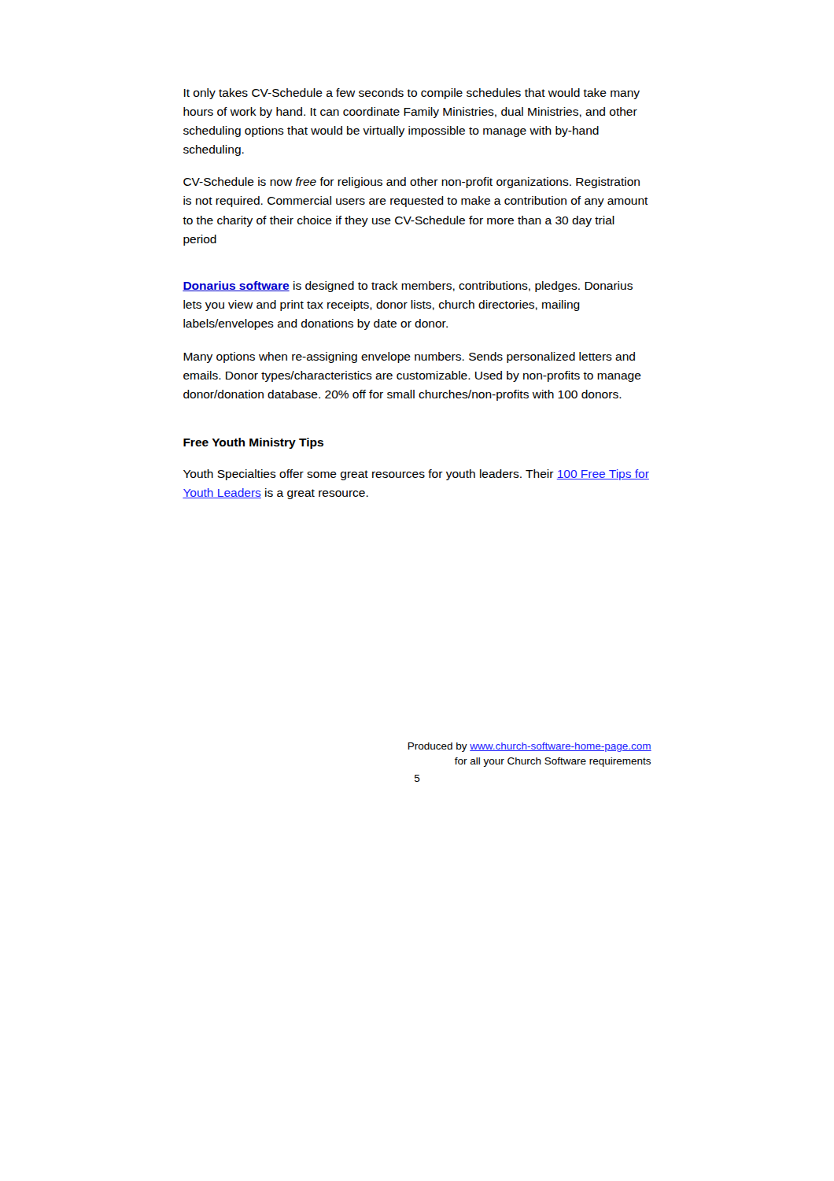It only takes CV-Schedule a few seconds to compile schedules that would take many hours of work by hand. It can coordinate Family Ministries, dual Ministries, and other scheduling options that would be virtually impossible to manage with by-hand scheduling.
CV-Schedule is now free for religious and other non-profit organizations. Registration is not required. Commercial users are requested to make a contribution of any amount to the charity of their choice if they use CV-Schedule for more than a 30 day trial period
Donarius software is designed to track members, contributions, pledges. Donarius lets you view and print tax receipts, donor lists, church directories, mailing labels/envelopes and donations by date or donor.
Many options when re-assigning envelope numbers. Sends personalized letters and emails. Donor types/characteristics are customizable. Used by non-profits to manage donor/donation database. 20% off for small churches/non-profits with 100 donors.
Free Youth Ministry Tips
Youth Specialties offer some great resources for youth leaders. Their 100 Free Tips for Youth Leaders is a great resource.
Produced by www.church-software-home-page.com
for all your Church Software requirements
5